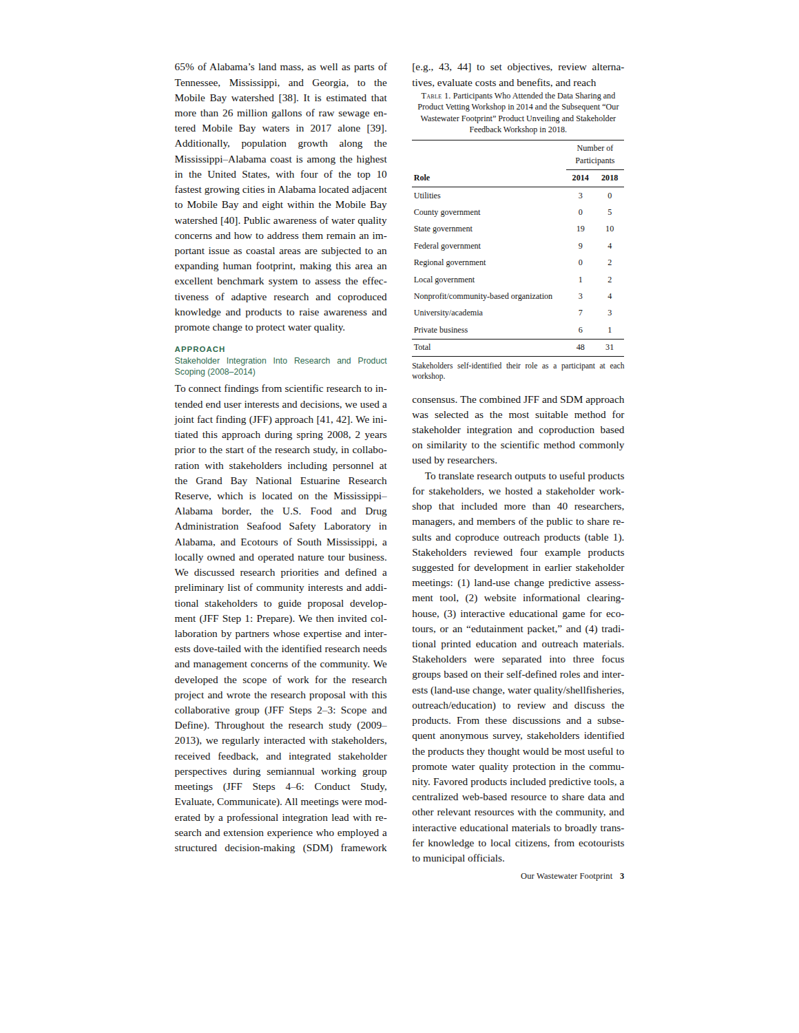65% of Alabama’s land mass, as well as parts of Tennessee, Mississippi, and Georgia, to the Mobile Bay watershed [38]. It is estimated that more than 26 million gallons of raw sewage entered Mobile Bay waters in 2017 alone [39]. Additionally, population growth along the Mississippi–Alabama coast is among the highest in the United States, with four of the top 10 fastest growing cities in Alabama located adjacent to Mobile Bay and eight within the Mobile Bay watershed [40]. Public awareness of water quality concerns and how to address them remain an important issue as coastal areas are subjected to an expanding human footprint, making this area an excellent benchmark system to assess the effectiveness of adaptive research and coproduced knowledge and products to raise awareness and promote change to protect water quality.
Approach
Stakeholder Integration Into Research and Product Scoping (2008–2014)
To connect findings from scientific research to intended end user interests and decisions, we used a joint fact finding (JFF) approach [41, 42]. We initiated this approach during spring 2008, 2 years prior to the start of the research study, in collaboration with stakeholders including personnel at the Grand Bay National Estuarine Research Reserve, which is located on the Mississippi–Alabama border, the U.S. Food and Drug Administration Seafood Safety Laboratory in Alabama, and Ecotours of South Mississippi, a locally owned and operated nature tour business. We discussed research priorities and defined a preliminary list of community interests and additional stakeholders to guide proposal development (JFF Step 1: Prepare). We then invited collaboration by partners whose expertise and interests dove-tailed with the identified research needs and management concerns of the community. We developed the scope of work for the research project and wrote the research proposal with this collaborative group (JFF Steps 2–3: Scope and Define). Throughout the research study (2009–2013), we regularly interacted with stakeholders, received feedback, and integrated stakeholder perspectives during semiannual working group meetings (JFF Steps 4–6: Conduct Study, Evaluate, Communicate). All meetings were moderated by a professional integration lead with research and extension experience who employed a structured decision-making (SDM) framework [e.g., 43, 44] to set objectives, review alternatives, evaluate costs and benefits, and reach
Table 1. Participants Who Attended the Data Sharing and Product Vetting Workshop in 2014 and the Subsequent “Our Wastewater Footprint” Product Unveiling and Stakeholder Feedback Workshop in 2018.
| | Number of Participants |
| --- | --- |
| Role | 2014 | 2018 |
| Utilities | 3 | 0 |
| County government | 0 | 5 |
| State government | 19 | 10 |
| Federal government | 9 | 4 |
| Regional government | 0 | 2 |
| Local government | 1 | 2 |
| Nonprofit/community-based organization | 3 | 4 |
| University/academia | 7 | 3 |
| Private business | 6 | 1 |
| Total | 48 | 31 |
Stakeholders self-identified their role as a participant at each workshop.
consensus. The combined JFF and SDM approach was selected as the most suitable method for stakeholder integration and coproduction based on similarity to the scientific method commonly used by researchers.
To translate research outputs to useful products for stakeholders, we hosted a stakeholder workshop that included more than 40 researchers, managers, and members of the public to share results and coproduce outreach products (table 1). Stakeholders reviewed four example products suggested for development in earlier stakeholder meetings: (1) land-use change predictive assessment tool, (2) website informational clearinghouse, (3) interactive educational game for ecotours, or an “edutainment packet,” and (4) traditional printed education and outreach materials. Stakeholders were separated into three focus groups based on their self-defined roles and interests (land-use change, water quality/shellfisheries, outreach/education) to review and discuss the products. From these discussions and a subsequent anonymous survey, stakeholders identified the products they thought would be most useful to promote water quality protection in the community. Favored products included predictive tools, a centralized web-based resource to share data and other relevant resources with the community, and interactive educational materials to broadly transfer knowledge to local citizens, from ecotourists to municipal officials.
Our Wastewater Footprint 3